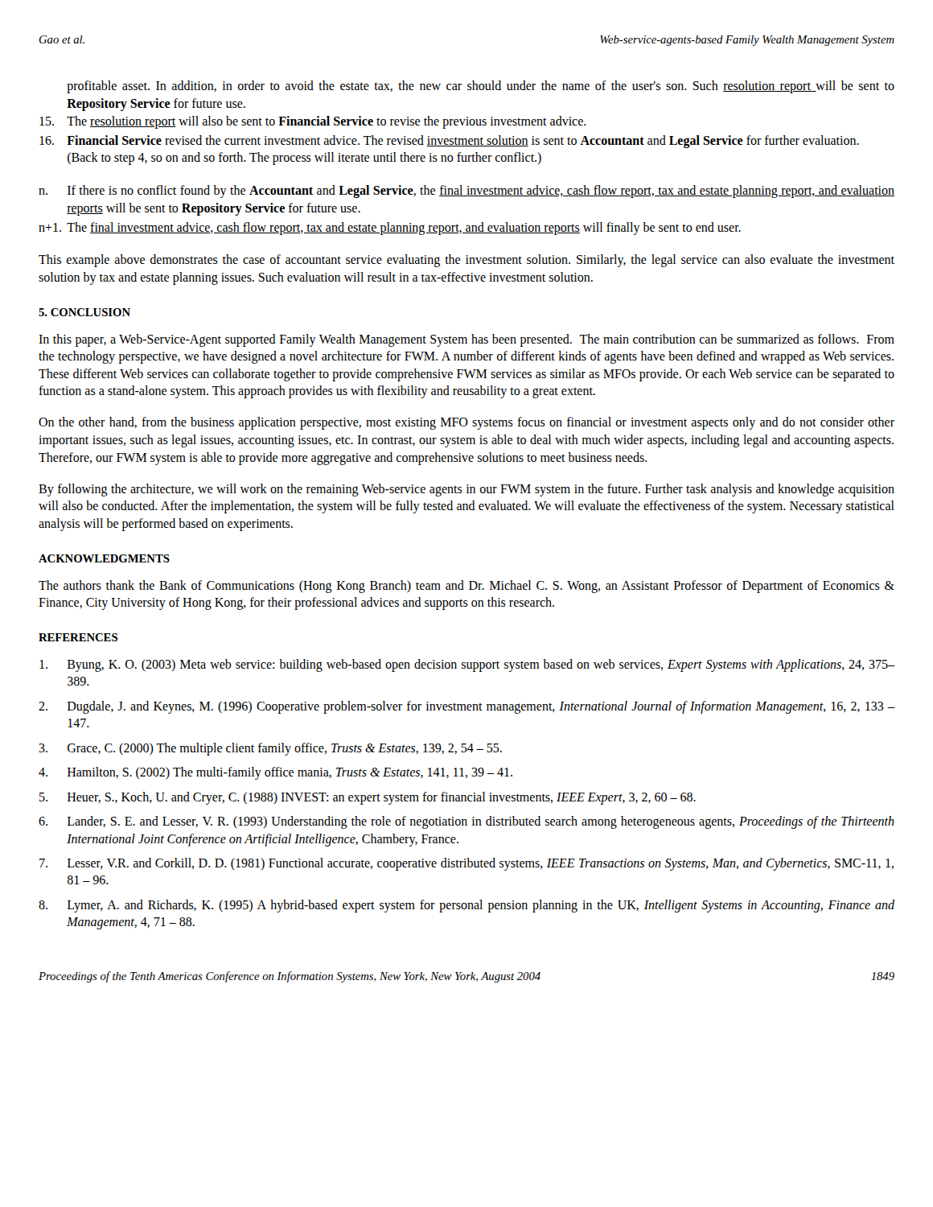Gao et al.
Web-service-agents-based Family Wealth Management System
profitable asset. In addition, in order to avoid the estate tax, the new car should under the name of the user's son. Such resolution report will be sent to Repository Service for future use.
15. The resolution report will also be sent to Financial Service to revise the previous investment advice.
16. Financial Service revised the current investment advice. The revised investment solution is sent to Accountant and Legal Service for further evaluation.
(Back to step 4, so on and so forth. The process will iterate until there is no further conflict.)
n. If there is no conflict found by the Accountant and Legal Service, the final investment advice, cash flow report, tax and estate planning report, and evaluation reports will be sent to Repository Service for future use.
n+1. The final investment advice, cash flow report, tax and estate planning report, and evaluation reports will finally be sent to end user.
This example above demonstrates the case of accountant service evaluating the investment solution. Similarly, the legal service can also evaluate the investment solution by tax and estate planning issues. Such evaluation will result in a tax-effective investment solution.
5. CONCLUSION
In this paper, a Web-Service-Agent supported Family Wealth Management System has been presented. The main contribution can be summarized as follows. From the technology perspective, we have designed a novel architecture for FWM. A number of different kinds of agents have been defined and wrapped as Web services. These different Web services can collaborate together to provide comprehensive FWM services as similar as MFOs provide. Or each Web service can be separated to function as a stand-alone system. This approach provides us with flexibility and reusability to a great extent.
On the other hand, from the business application perspective, most existing MFO systems focus on financial or investment aspects only and do not consider other important issues, such as legal issues, accounting issues, etc. In contrast, our system is able to deal with much wider aspects, including legal and accounting aspects. Therefore, our FWM system is able to provide more aggregative and comprehensive solutions to meet business needs.
By following the architecture, we will work on the remaining Web-service agents in our FWM system in the future. Further task analysis and knowledge acquisition will also be conducted. After the implementation, the system will be fully tested and evaluated. We will evaluate the effectiveness of the system. Necessary statistical analysis will be performed based on experiments.
ACKNOWLEDGMENTS
The authors thank the Bank of Communications (Hong Kong Branch) team and Dr. Michael C. S. Wong, an Assistant Professor of Department of Economics & Finance, City University of Hong Kong, for their professional advices and supports on this research.
REFERENCES
1. Byung, K. O. (2003) Meta web service: building web-based open decision support system based on web services, Expert Systems with Applications, 24, 375–389.
2. Dugdale, J. and Keynes, M. (1996) Cooperative problem-solver for investment management, International Journal of Information Management, 16, 2, 133 – 147.
3. Grace, C. (2000) The multiple client family office, Trusts & Estates, 139, 2, 54 – 55.
4. Hamilton, S. (2002) The multi-family office mania, Trusts & Estates, 141, 11, 39 – 41.
5. Heuer, S., Koch, U. and Cryer, C. (1988) INVEST: an expert system for financial investments, IEEE Expert, 3, 2, 60 – 68.
6. Lander, S. E. and Lesser, V. R. (1993) Understanding the role of negotiation in distributed search among heterogeneous agents, Proceedings of the Thirteenth International Joint Conference on Artificial Intelligence, Chambery, France.
7. Lesser, V.R. and Corkill, D. D. (1981) Functional accurate, cooperative distributed systems, IEEE Transactions on Systems, Man, and Cybernetics, SMC-11, 1, 81 – 96.
8. Lymer, A. and Richards, K. (1995) A hybrid-based expert system for personal pension planning in the UK, Intelligent Systems in Accounting, Finance and Management, 4, 71 – 88.
Proceedings of the Tenth Americas Conference on Information Systems, New York, New York, August 2004
1849